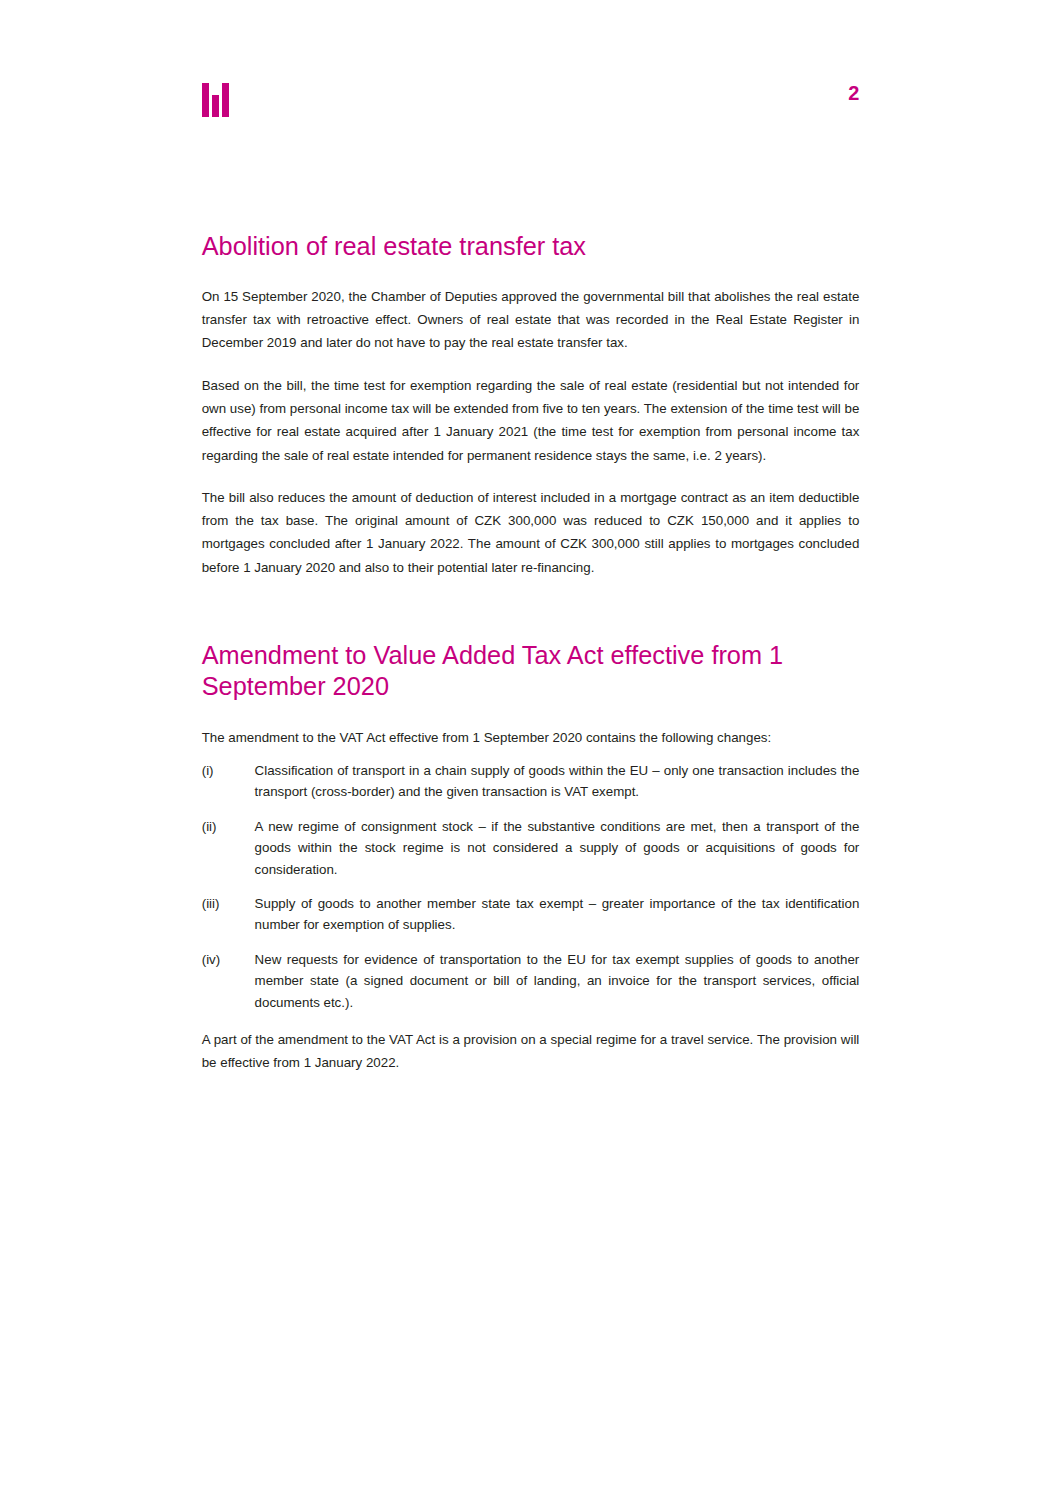2
Abolition of real estate transfer tax
On 15 September 2020, the Chamber of Deputies approved the governmental bill that abolishes the real estate transfer tax with retroactive effect. Owners of real estate that was recorded in the Real Estate Register in December 2019 and later do not have to pay the real estate transfer tax.
Based on the bill, the time test for exemption regarding the sale of real estate (residential but not intended for own use) from personal income tax will be extended from five to ten years. The extension of the time test will be effective for real estate acquired after 1 January 2021 (the time test for exemption from personal income tax regarding the sale of real estate intended for permanent residence stays the same, i.e. 2 years).
The bill also reduces the amount of deduction of interest included in a mortgage contract as an item deductible from the tax base. The original amount of CZK 300,000 was reduced to CZK 150,000 and it applies to mortgages concluded after 1 January 2022. The amount of CZK 300,000 still applies to mortgages concluded before 1 January 2020 and also to their potential later re-financing.
Amendment to Value Added Tax Act effective from 1 September 2020
The amendment to the VAT Act effective from 1 September 2020 contains the following changes:
Classification of transport in a chain supply of goods within the EU – only one transaction includes the transport (cross-border) and the given transaction is VAT exempt.
A new regime of consignment stock – if the substantive conditions are met, then a transport of the goods within the stock regime is not considered a supply of goods or acquisitions of goods for consideration.
Supply of goods to another member state tax exempt – greater importance of the tax identification number for exemption of supplies.
New requests for evidence of transportation to the EU for tax exempt supplies of goods to another member state (a signed document or bill of landing, an invoice for the transport services, official documents etc.).
A part of the amendment to the VAT Act is a provision on a special regime for a travel service. The provision will be effective from 1 January 2022.